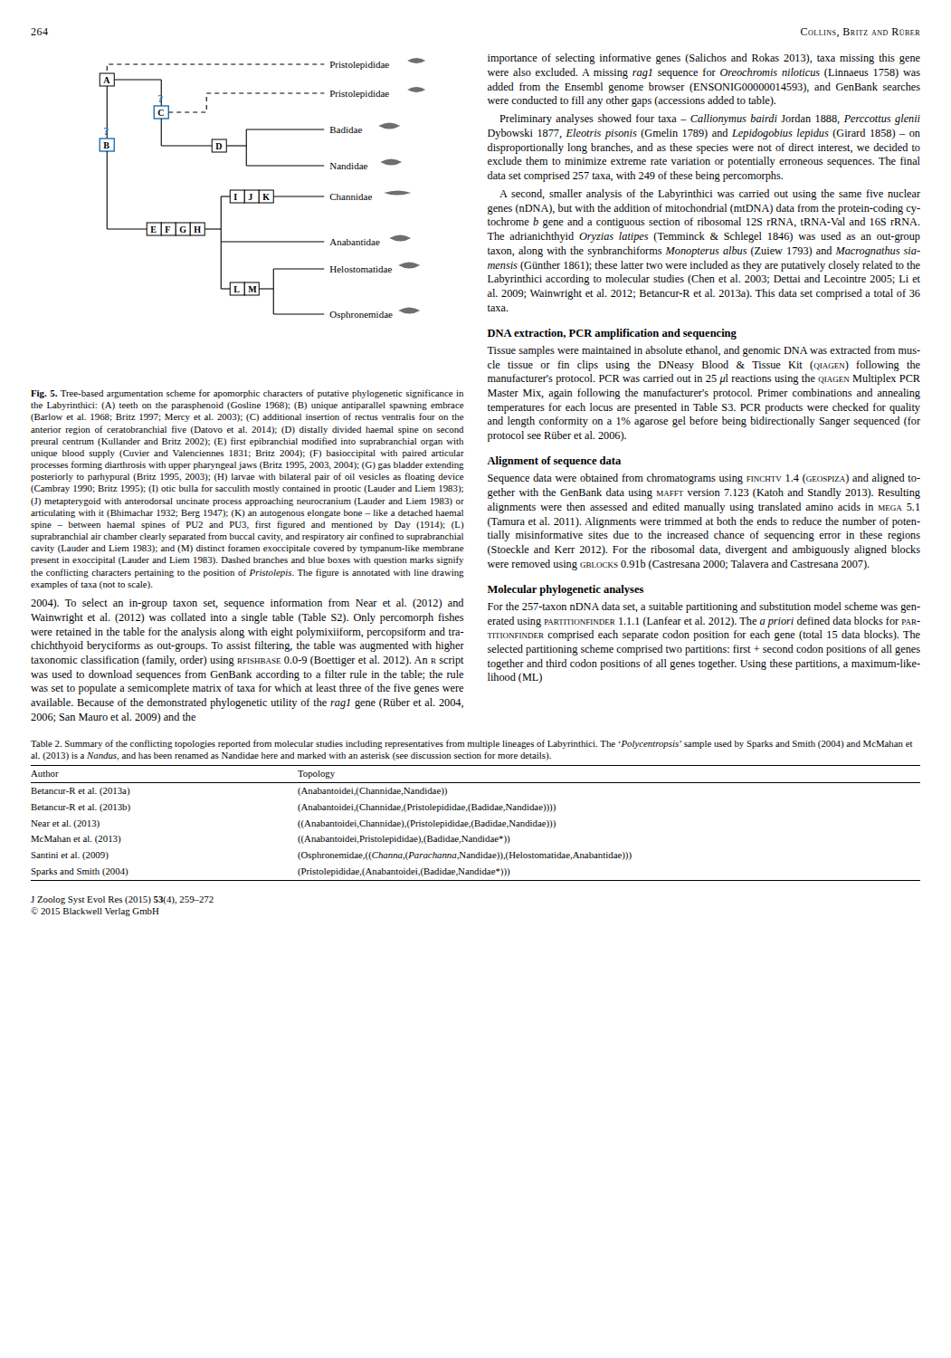264 Collins, Britz and Rüber
Pristolepididae A ? B ? C Pristolepididae D Badidae Nandidae E F G H I J K Channidae Anabantidae L M Helostomatidae Osphronemidae
Fig. 5. Tree-based argumentation scheme for apomorphic characters of putative phylogenetic significance in the Labyrinthici: (A) teeth on the parasphenoid (Gosline 1968); (B) unique antiparallel spawning embrace (Barlow et al. 1968; Britz 1997; Mercy et al. 2003); (C) additional insertion of rectus ventralis four on the anterior region of ceratobranchial five (Datovo et al. 2014); (D) distally divided haemal spine on second preural centrum (Kullander and Britz 2002); (E) first epibranchial modified into suprabranchial organ with unique blood supply (Cuvier and Valenciennes 1831; Britz 2004); (F) basioccipital with paired articular processes forming diarthrosis with upper pharyngeal jaws (Britz 1995, 2003, 2004); (G) gas bladder extending posteriorly to parhypural (Britz 1995, 2003); (H) larvae with bilateral pair of oil vesicles as floating device (Cambray 1990; Britz 1995); (I) otic bulla for sacculith mostly contained in prootic (Lauder and Liem 1983); (J) metapterygoid with anterodorsal uncinate process approaching neurocranium (Lauder and Liem 1983) or articulating with it (Bhimachar 1932; Berg 1947); (K) an autogenous elongate bone – like a detached haemal spine – between haemal spines of PU2 and PU3, first figured and mentioned by Day (1914); (L) suprabranchial air chamber clearly separated from buccal cavity, and respiratory air confined to suprabranchial cavity (Lauder and Liem 1983); and (M) distinct foramen exoccipitale covered by tympanum-like membrane present in exoccipital (Lauder and Liem 1983). Dashed branches and blue boxes with question marks signify the conflicting characters pertaining to the position of Pristolepis. The figure is annotated with line drawing examples of taxa (not to scale).
2004). To select an in-group taxon set, sequence information from Near et al. (2012) and Wainwright et al. (2012) was collated into a single table (Table S2). Only percomorph fishes were retained in the table for the analysis along with eight polymixiiform, percopsiform and trachichthyoid beryciforms as out-groups. To assist filtering, the table was augmented with higher taxonomic classification (family, order) using rfishbase 0.0-9 (Boettiger et al. 2012). An r script was used to download sequences from GenBank according to a filter rule in the table; the rule was set to populate a semicomplete matrix of taxa for which at least three of the five genes were available. Because of the demonstrated phylogenetic utility of the rag1 gene (Rüber et al. 2004, 2006; San Mauro et al. 2009) and the
importance of selecting informative genes (Salichos and Rokas 2013), taxa missing this gene were also excluded. A missing rag1 sequence for Oreochromis niloticus (Linnaeus 1758) was added from the Ensembl genome browser (ENSONIG00000014593), and GenBank searches were conducted to fill any other gaps (accessions added to table).
Preliminary analyses showed four taxa – Callionymus bairdi Jordan 1888, Perccottus glenii Dybowski 1877, Eleotris pisonis (Gmelin 1789) and Lepidogobius lepidus (Girard 1858) – on disproportionally long branches, and as these species were not of direct interest, we decided to exclude them to minimize extreme rate variation or potentially erroneous sequences. The final data set comprised 257 taxa, with 249 of these being percomorphs.
A second, smaller analysis of the Labyrinthici was carried out using the same five nuclear genes (nDNA), but with the addition of mitochondrial (mtDNA) data from the protein-coding cytochrome b gene and a contiguous section of ribosomal 12S rRNA, tRNA-Val and 16S rRNA. The adrianichthyid Oryzias latipes (Temminck & Schlegel 1846) was used as an out-group taxon, along with the synbranchiforms Monopterus albus (Zuiew 1793) and Macrognathus siamensis (Günther 1861); these latter two were included as they are putatively closely related to the Labyrinthici according to molecular studies (Chen et al. 2003; Dettai and Lecointre 2005; Li et al. 2009; Wainwright et al. 2012; Betancur-R et al. 2013a). This data set comprised a total of 36 taxa.
DNA extraction, PCR amplification and sequencing
Tissue samples were maintained in absolute ethanol, and genomic DNA was extracted from muscle tissue or fin clips using the DNeasy Blood & Tissue Kit (qiagen) following the manufacturer's protocol. PCR was carried out in 25 μl reactions using the qiagen Multiplex PCR Master Mix, again following the manufacturer's protocol. Primer combinations and annealing temperatures for each locus are presented in Table S3. PCR products were checked for quality and length conformity on a 1% agarose gel before being bidirectionally Sanger sequenced (for protocol see Rüber et al. 2006).
Alignment of sequence data
Sequence data were obtained from chromatograms using finchtv 1.4 (geospiza) and aligned together with the GenBank data using mafft version 7.123 (Katoh and Standly 2013). Resulting alignments were then assessed and edited manually using translated amino acids in mega 5.1 (Tamura et al. 2011). Alignments were trimmed at both the ends to reduce the number of potentially misinformative sites due to the increased chance of sequencing error in these regions (Stoeckle and Kerr 2012). For the ribosomal data, divergent and ambiguously aligned blocks were removed using gblocks 0.91b (Castresana 2000; Talavera and Castresana 2007).
Molecular phylogenetic analyses
For the 257-taxon nDNA data set, a suitable partitioning and substitution model scheme was generated using partitionfinder 1.1.1 (Lanfear et al. 2012). The a priori defined data blocks for partitionfinder comprised each separate codon position for each gene (total 15 data blocks). The selected partitioning scheme comprised two partitions: first + second codon positions of all genes together and third codon positions of all genes together. Using these partitions, a maximum-likelihood (ML)
Table 2. Summary of the conflicting topologies reported from molecular studies including representatives from multiple lineages of Labyrinthici. The ‘ Polycentropsis ’ sample used by Sparks and Smith (2004) and McMahan et al. (2013) is a Nandus , and has been renamed as Nandidae here and marked with an asterisk (see discussion section for more details).
| Author | Topology |
| --- | --- |
| Betancur-R et al. (2013a) | (Anabantoidei,(Channidae,Nandidae)) |
| Betancur-R et al. (2013b) | (Anabantoidei,(Channidae,(Pristolepididae,(Badidae,Nandidae)))) |
| Near et al. (2013) | ((Anabantoidei,Channidae),(Pristolepididae,(Badidae,Nandidae))) |
| McMahan et al. (2013) | ((Anabantoidei,Pristolepididae),(Badidae,Nandidae*)) |
| Santini et al. (2009) | (Osphronemidae,(( Channa ,( Parachanna ,Nandidae)),(Helostomatidae,Anabantidae))) |
| Sparks and Smith (2004) | (Pristolepididae,(Anabantoidei,(Badidae,Nandidae*))) |
J Zoolog Syst Evol Res (2015) 53(4), 259–272
© 2015 Blackwell Verlag GmbH